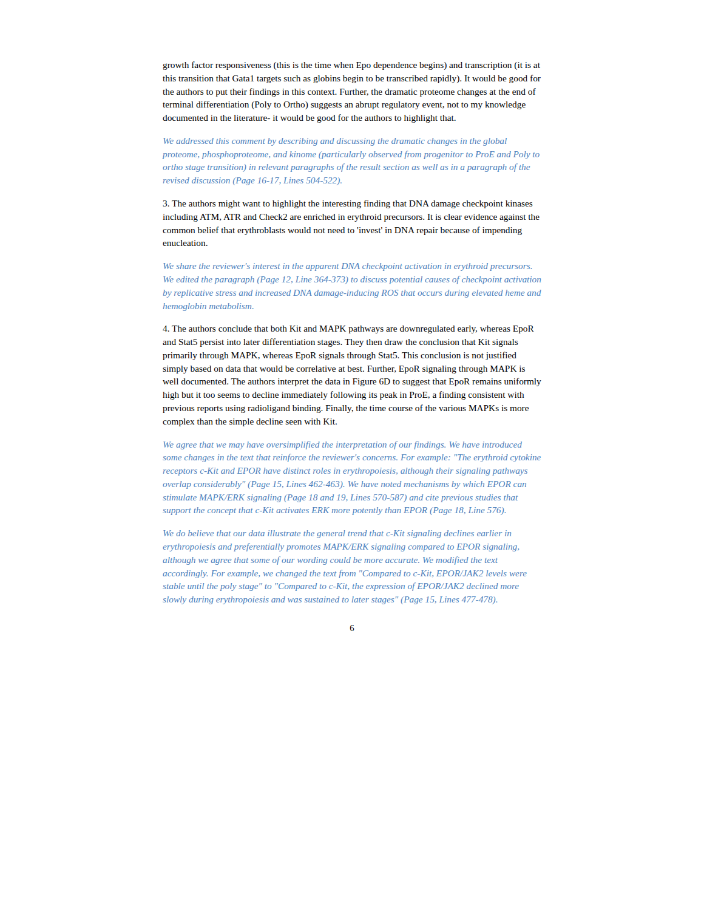growth factor responsiveness (this is the time when Epo dependence begins) and transcription (it is at this transition that Gata1 targets such as globins begin to be transcribed rapidly). It would be good for the authors to put their findings in this context. Further, the dramatic proteome changes at the end of terminal differentiation (Poly to Ortho) suggests an abrupt regulatory event, not to my knowledge documented in the literature- it would be good for the authors to highlight that.
We addressed this comment by describing and discussing the dramatic changes in the global proteome, phosphoproteome, and kinome (particularly observed from progenitor to ProE and Poly to ortho stage transition) in relevant paragraphs of the result section as well as in a paragraph of the revised discussion (Page 16-17, Lines 504-522).
3. The authors might want to highlight the interesting finding that DNA damage checkpoint kinases including ATM, ATR and Check2 are enriched in erythroid precursors. It is clear evidence against the common belief that erythroblasts would not need to 'invest' in DNA repair because of impending enucleation.
We share the reviewer's interest in the apparent DNA checkpoint activation in erythroid precursors. We edited the paragraph (Page 12, Line 364-373) to discuss potential causes of checkpoint activation by replicative stress and increased DNA damage-inducing ROS that occurs during elevated heme and hemoglobin metabolism.
4. The authors conclude that both Kit and MAPK pathways are downregulated early, whereas EpoR and Stat5 persist into later differentiation stages. They then draw the conclusion that Kit signals primarily through MAPK, whereas EpoR signals through Stat5. This conclusion is not justified simply based on data that would be correlative at best. Further, EpoR signaling through MAPK is well documented. The authors interpret the data in Figure 6D to suggest that EpoR remains uniformly high but it too seems to decline immediately following its peak in ProE, a finding consistent with previous reports using radioligand binding. Finally, the time course of the various MAPKs is more complex than the simple decline seen with Kit.
We agree that we may have oversimplified the interpretation of our findings. We have introduced some changes in the text that reinforce the reviewer's concerns. For example: "The erythroid cytokine receptors c-Kit and EPOR have distinct roles in erythropoiesis, although their signaling pathways overlap considerably" (Page 15, Lines 462-463). We have noted mechanisms by which EPOR can stimulate MAPK/ERK signaling (Page 18 and 19, Lines 570-587) and cite previous studies that support the concept that c-Kit activates ERK more potently than EPOR (Page 18, Line 576).
We do believe that our data illustrate the general trend that c-Kit signaling declines earlier in erythropoiesis and preferentially promotes MAPK/ERK signaling compared to EPOR signaling, although we agree that some of our wording could be more accurate. We modified the text accordingly. For example, we changed the text from "Compared to c-Kit, EPOR/JAK2 levels were stable until the poly stage" to "Compared to c-Kit, the expression of EPOR/JAK2 declined more slowly during erythropoiesis and was sustained to later stages" (Page 15, Lines 477-478).
6